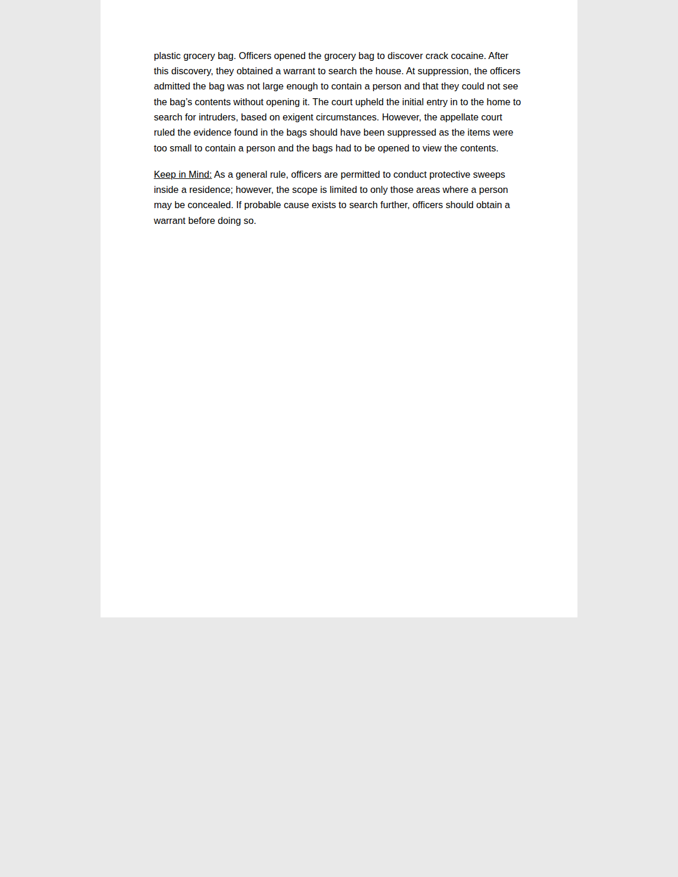plastic grocery bag. Officers opened the grocery bag to discover crack cocaine. After this discovery, they obtained a warrant to search the house. At suppression, the officers admitted the bag was not large enough to contain a person and that they could not see the bag’s contents without opening it. The court upheld the initial entry in to the home to search for intruders, based on exigent circumstances. However, the appellate court ruled the evidence found in the bags should have been suppressed as the items were too small to contain a person and the bags had to be opened to view the contents.
Keep in Mind: As a general rule, officers are permitted to conduct protective sweeps inside a residence; however, the scope is limited to only those areas where a person may be concealed. If probable cause exists to search further, officers should obtain a warrant before doing so.